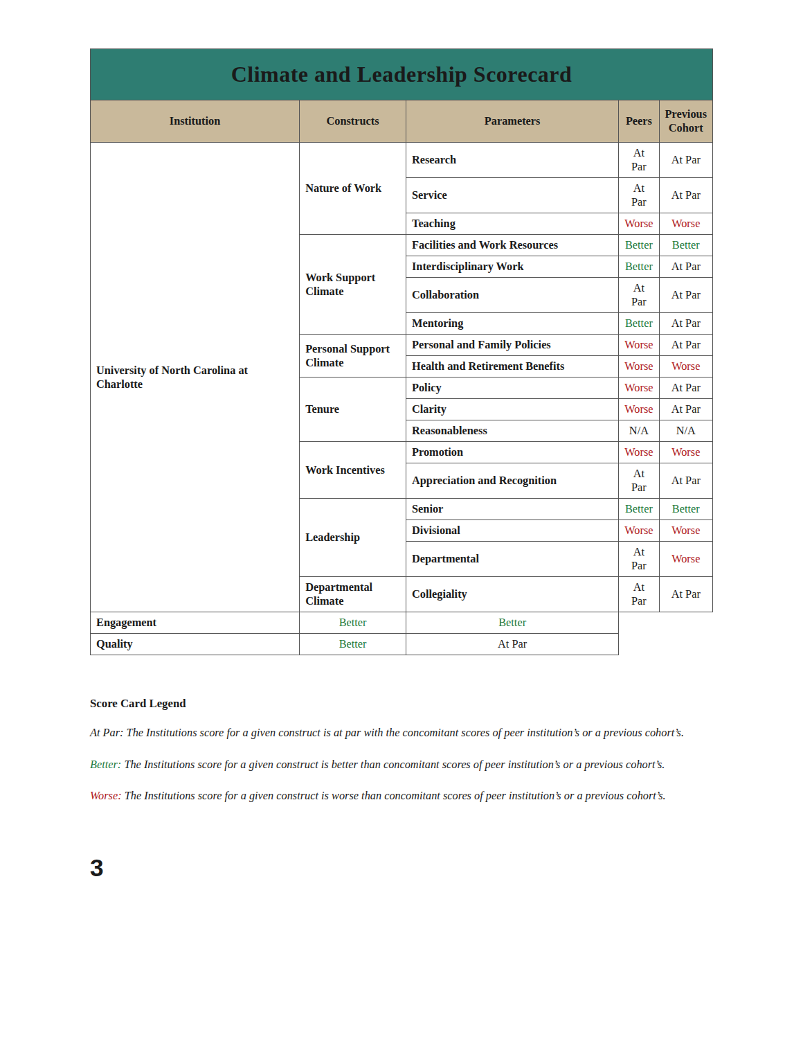Climate and Leadership Scorecard
| Institution | Constructs | Parameters | Peers | Previous Cohort |
| --- | --- | --- | --- | --- |
| University of North Carolina at Charlotte | Nature of Work | Research | At Par | At Par |
| Service | At Par | At Par |
| Teaching | Worse | Worse |
| Work Support Climate | Facilities and Work Resources | Better | Better |
| Interdisciplinary Work | Better | At Par |
| Collaboration | At Par | At Par |
| Mentoring | Better | At Par |
| Personal Support Climate | Personal and Family Policies | Worse | At Par |
| Health and Retirement Benefits | Worse | Worse |
| Tenure | Policy | Worse | At Par |
| Clarity | Worse | At Par |
| Reasonableness | N/A | N/A |
| Work Incentives | Promotion | Worse | Worse |
| Appreciation and Recognition | At Par | At Par |
| Leadership | Senior | Better | Better |
| Divisional | Worse | Worse |
| Departmental | At Par | Worse |
| Departmental Climate | Collegiality | At Par | At Par |
| Engagement | Better | Better |
| Quality | Better | At Par |
Score Card Legend
At Par: The Institutions score for a given construct is at par with the concomitant scores of peer institution’s or a previous cohort’s.
Better: The Institutions score for a given construct is better than concomitant scores of peer institution’s or a previous cohort’s.
Worse: The Institutions score for a given construct is worse than concomitant scores of peer institution’s or a previous cohort’s.
3